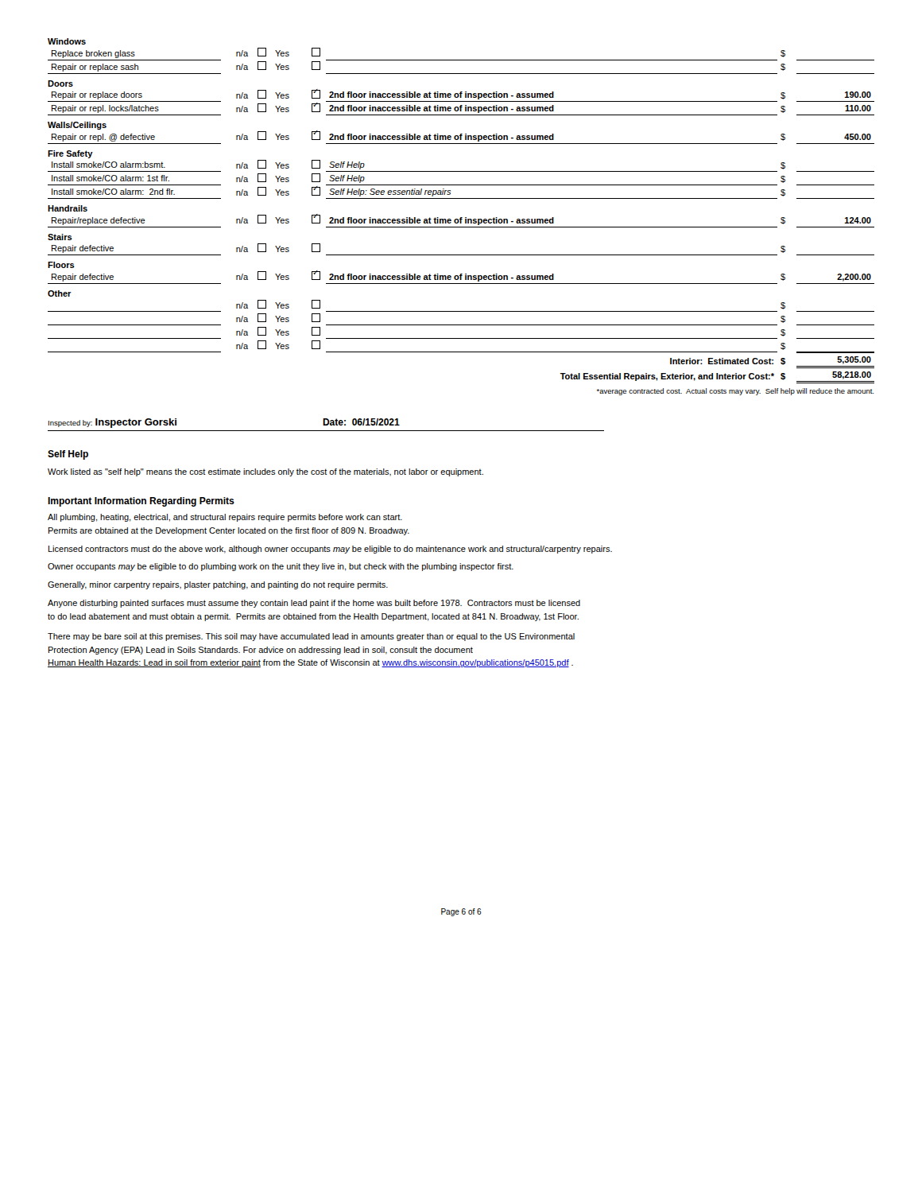Windows
| Replace broken glass | n/a | | Yes | | | $ | |
| Repair or replace sash | n/a | | Yes | | | $ | |
Doors
| Repair or replace doors | n/a | | Yes | | 2nd floor inaccessible at time of inspection - assumed | $ | 190.00 |
| Repair or repl. locks/latches | n/a | | Yes | | 2nd floor inaccessible at time of inspection - assumed | $ | 110.00 |
Walls/Ceilings
| Repair or repl. @ defective | n/a | | Yes | | 2nd floor inaccessible at time of inspection - assumed | $ | 450.00 |
Fire Safety
| Install smoke/CO alarm:bsmt. | n/a | | Yes | | Self Help | $ | |
| Install smoke/CO alarm: 1st flr. | n/a | | Yes | | Self Help | $ | |
| Install smoke/CO alarm: 2nd flr. | n/a | | Yes | | Self Help: See essential repairs | $ | |
Handrails
| Repair/replace defective | n/a | | Yes | | 2nd floor inaccessible at time of inspection - assumed | $ | 124.00 |
Stairs
| Repair defective | n/a | | Yes | | | $ | |
Floors
| Repair defective | n/a | | Yes | | 2nd floor inaccessible at time of inspection - assumed | $ | 2,200.00 |
Other
| | n/a | | Yes | | | $ | |
| | n/a | | Yes | | | $ | |
| | n/a | | Yes | | | $ | |
| | n/a | | Yes | | | $ | |
| | Interior: Estimated Cost: | $ | 5,305.00 |
| | Total Essential Repairs, Exterior, and Interior Cost:* | $ | 58,218.00 |
*average contracted cost. Actual costs may vary. Self help will reduce the amount.
Inspected by: Inspector Gorski Date: 06/15/2021
Self Help
Work listed as "self help" means the cost estimate includes only the cost of the materials, not labor or equipment.
Important Information Regarding Permits
All plumbing, heating, electrical, and structural repairs require permits before work can start.
Permits are obtained at the Development Center located on the first floor of 809 N. Broadway.
Licensed contractors must do the above work, although owner occupants may be eligible to do maintenance work and structural/carpentry repairs.
Owner occupants may be eligible to do plumbing work on the unit they live in, but check with the plumbing inspector first.
Generally, minor carpentry repairs, plaster patching, and painting do not require permits.
Anyone disturbing painted surfaces must assume they contain lead paint if the home was built before 1978. Contractors must be licensed
to do lead abatement and must obtain a permit. Permits are obtained from the Health Department, located at 841 N. Broadway, 1st Floor.
There may be bare soil at this premises. This soil may have accumulated lead in amounts greater than or equal to the US Environmental
Protection Agency (EPA) Lead in Soils Standards. For advice on addressing lead in soil, consult the document
Human Health Hazards: Lead in soil from exterior paint from the State of Wisconsin at www.dhs.wisconsin.gov/publications/p45015.pdf .
Page 6 of 6